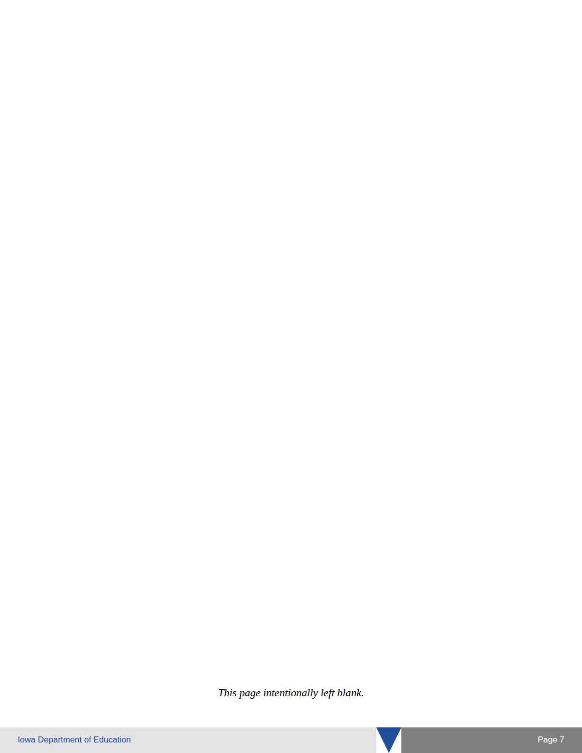This page intentionally left blank.
Iowa Department of Education
Page 7